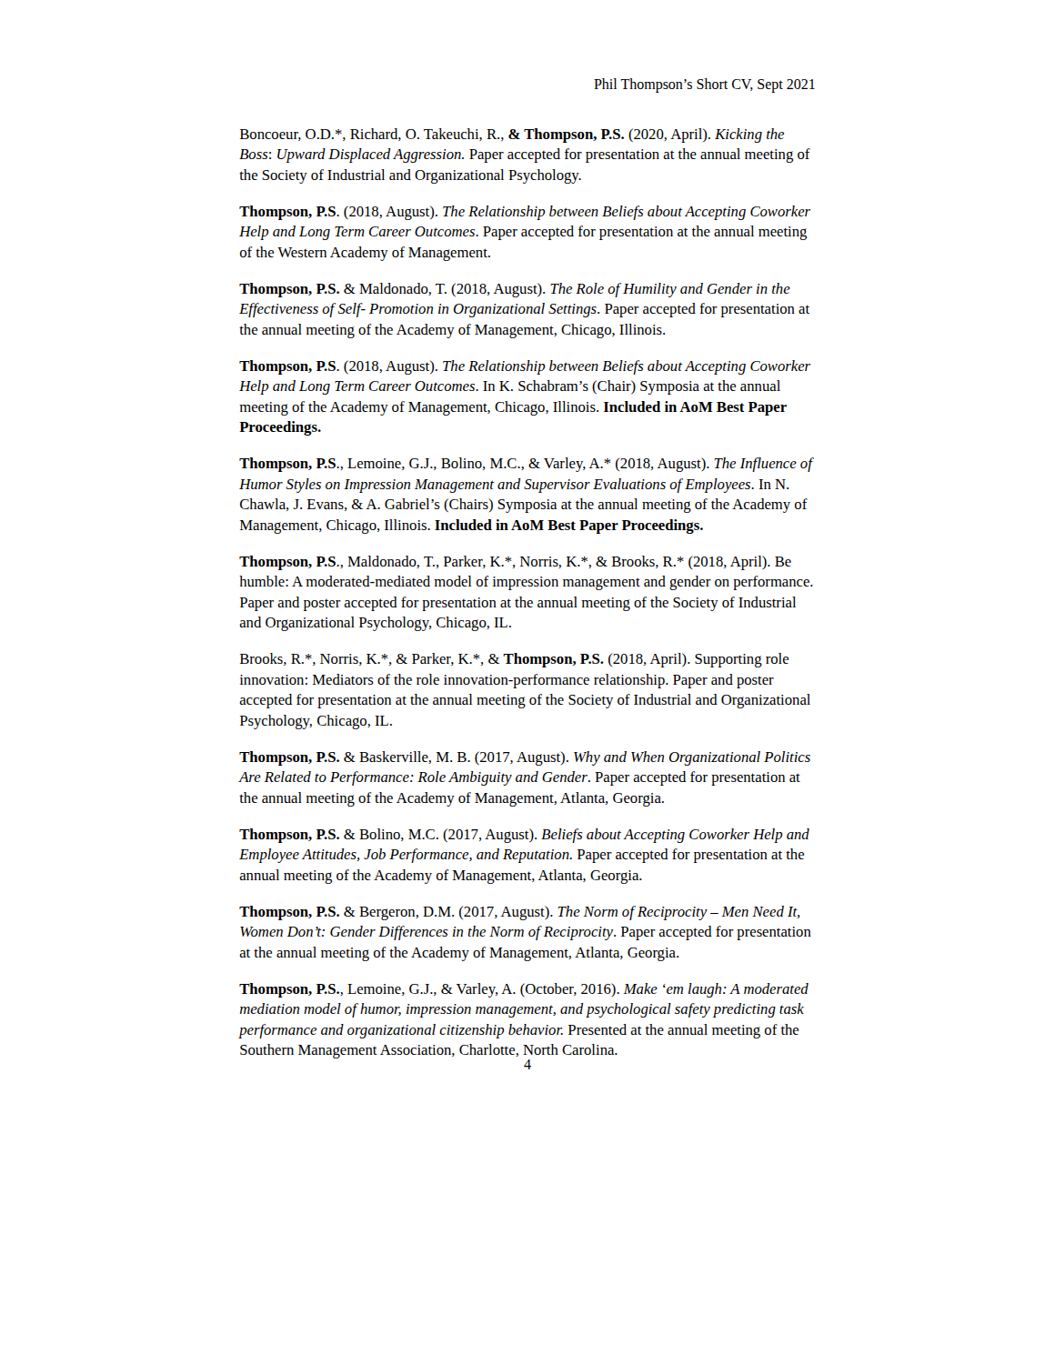Phil Thompson’s Short CV, Sept 2021
Boncoeur, O.D.*, Richard, O. Takeuchi, R., & Thompson, P.S. (2020, April). Kicking the Boss: Upward Displaced Aggression. Paper accepted for presentation at the annual meeting of the Society of Industrial and Organizational Psychology.
Thompson, P.S. (2018, August). The Relationship between Beliefs about Accepting Coworker Help and Long Term Career Outcomes. Paper accepted for presentation at the annual meeting of the Western Academy of Management.
Thompson, P.S. & Maldonado, T. (2018, August). The Role of Humility and Gender in the Effectiveness of Self- Promotion in Organizational Settings. Paper accepted for presentation at the annual meeting of the Academy of Management, Chicago, Illinois.
Thompson, P.S. (2018, August). The Relationship between Beliefs about Accepting Coworker Help and Long Term Career Outcomes. In K. Schabram’s (Chair) Symposia at the annual meeting of the Academy of Management, Chicago, Illinois. Included in AoM Best Paper Proceedings.
Thompson, P.S., Lemoine, G.J., Bolino, M.C., & Varley, A.* (2018, August). The Influence of Humor Styles on Impression Management and Supervisor Evaluations of Employees. In N. Chawla, J. Evans, & A. Gabriel’s (Chairs) Symposia at the annual meeting of the Academy of Management, Chicago, Illinois. Included in AoM Best Paper Proceedings.
Thompson, P.S., Maldonado, T., Parker, K.*, Norris, K.*, & Brooks, R.* (2018, April). Be humble: A moderated-mediated model of impression management and gender on performance. Paper and poster accepted for presentation at the annual meeting of the Society of Industrial and Organizational Psychology, Chicago, IL.
Brooks, R.*, Norris, K.*, & Parker, K.*, & Thompson, P.S. (2018, April). Supporting role innovation: Mediators of the role innovation-performance relationship. Paper and poster accepted for presentation at the annual meeting of the Society of Industrial and Organizational Psychology, Chicago, IL.
Thompson, P.S. & Baskerville, M. B. (2017, August). Why and When Organizational Politics Are Related to Performance: Role Ambiguity and Gender. Paper accepted for presentation at the annual meeting of the Academy of Management, Atlanta, Georgia.
Thompson, P.S. & Bolino, M.C. (2017, August). Beliefs about Accepting Coworker Help and Employee Attitudes, Job Performance, and Reputation. Paper accepted for presentation at the annual meeting of the Academy of Management, Atlanta, Georgia.
Thompson, P.S. & Bergeron, D.M. (2017, August). The Norm of Reciprocity – Men Need It, Women Don’t: Gender Differences in the Norm of Reciprocity. Paper accepted for presentation at the annual meeting of the Academy of Management, Atlanta, Georgia.
Thompson, P.S., Lemoine, G.J., & Varley, A. (October, 2016). Make ‘em laugh: A moderated mediation model of humor, impression management, and psychological safety predicting task performance and organizational citizenship behavior. Presented at the annual meeting of the Southern Management Association, Charlotte, North Carolina.
4